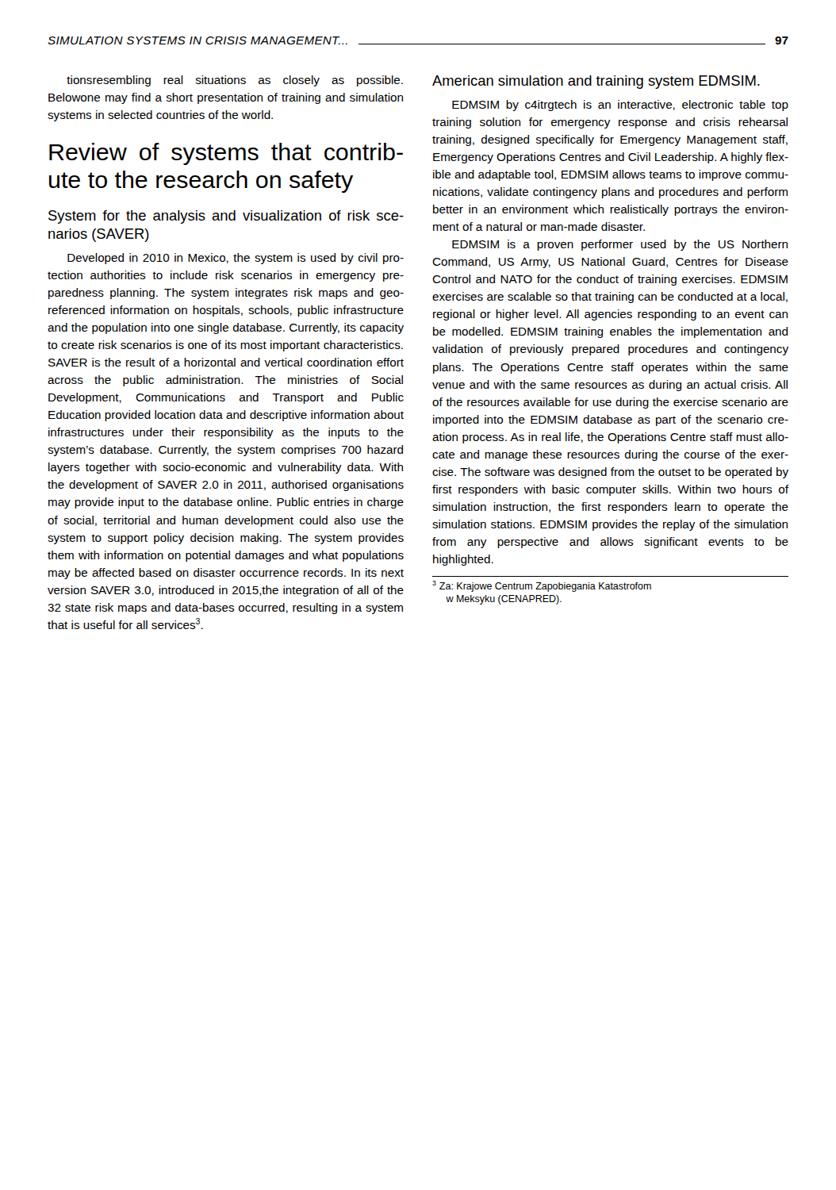Simulation systems in crisis management... 97
tionsresembling real situations as closely as possible. Belowone may find a short presentation of training and simulation systems in selected countries of the world.
Review of systems that contribute to the research on safety
System for the analysis and visualization of risk scenarios (SAVER)
Developed in 2010 in Mexico, the system is used by civil protection authorities to include risk scenarios in emergency preparedness planning. The system integrates risk maps and geo- referenced information on hospitals, schools, public infrastructure and the population into one single database. Currently, its capacity to create risk scenarios is one of its most important characteristics. SAVER is the result of a horizontal and vertical coordination effort across the public administration. The ministries of Social Development, Communications and Transport and Public Education provided location data and descriptive information about infrastructures under their responsibility as the inputs to the system’s database. Currently, the system comprises 700 hazard layers together with socio-economic and vulnerability data. With the development of SAVER 2.0 in 2011, authorised organisations may provide input to the database online. Public entries in charge of social, territorial and human development could also use the system to support policy decision making. The system provides them with information on potential damages and what populations may be affected based on disaster occurrence records. In its next version SAVER 3.0, introduced in 2015,the integration of all of the 32 state risk maps and data-bases occurred, resulting in a system that is useful for all services3.
American simulation and training system EDMSIM.
EDMSIM by c4itrgtech is an interactive, electronic table top training solution for emergency response and crisis rehearsal training, designed specifically for Emergency Management staff, Emergency Operations Centres and Civil Leadership. A highly flexible and adaptable tool, EDMSIM allows teams to improve communications, validate contingency plans and procedures and perform better in an environment which realistically portrays the environment of a natural or man-made disaster.
EDMSIM is a proven performer used by the US Northern Command, US Army, US National Guard, Centres for Disease Control and NATO for the conduct of training exercises. EDMSIM exercises are scalable so that training can be conducted at a local, regional or higher level. All agencies responding to an event can be modelled. EDMSIM training enables the implementation and validation of previously prepared procedures and contingency plans. The Operations Centre staff operates within the same venue and with the same resources as during an actual crisis. All of the resources available for use during the exercise scenario are imported into the EDMSIM database as part of the scenario creation process. As in real life, the Operations Centre staff must allocate and manage these resources during the course of the exercise. The software was designed from the outset to be operated by first responders with basic computer skills. Within two hours of simulation instruction, the first responders learn to operate the simulation stations. EDMSIM provides the replay of the simulation from any perspective and allows significant events to be highlighted.
3Za: Krajowe Centrum Zapobiegania Katastrofom w Meksyku (CENAPRED).